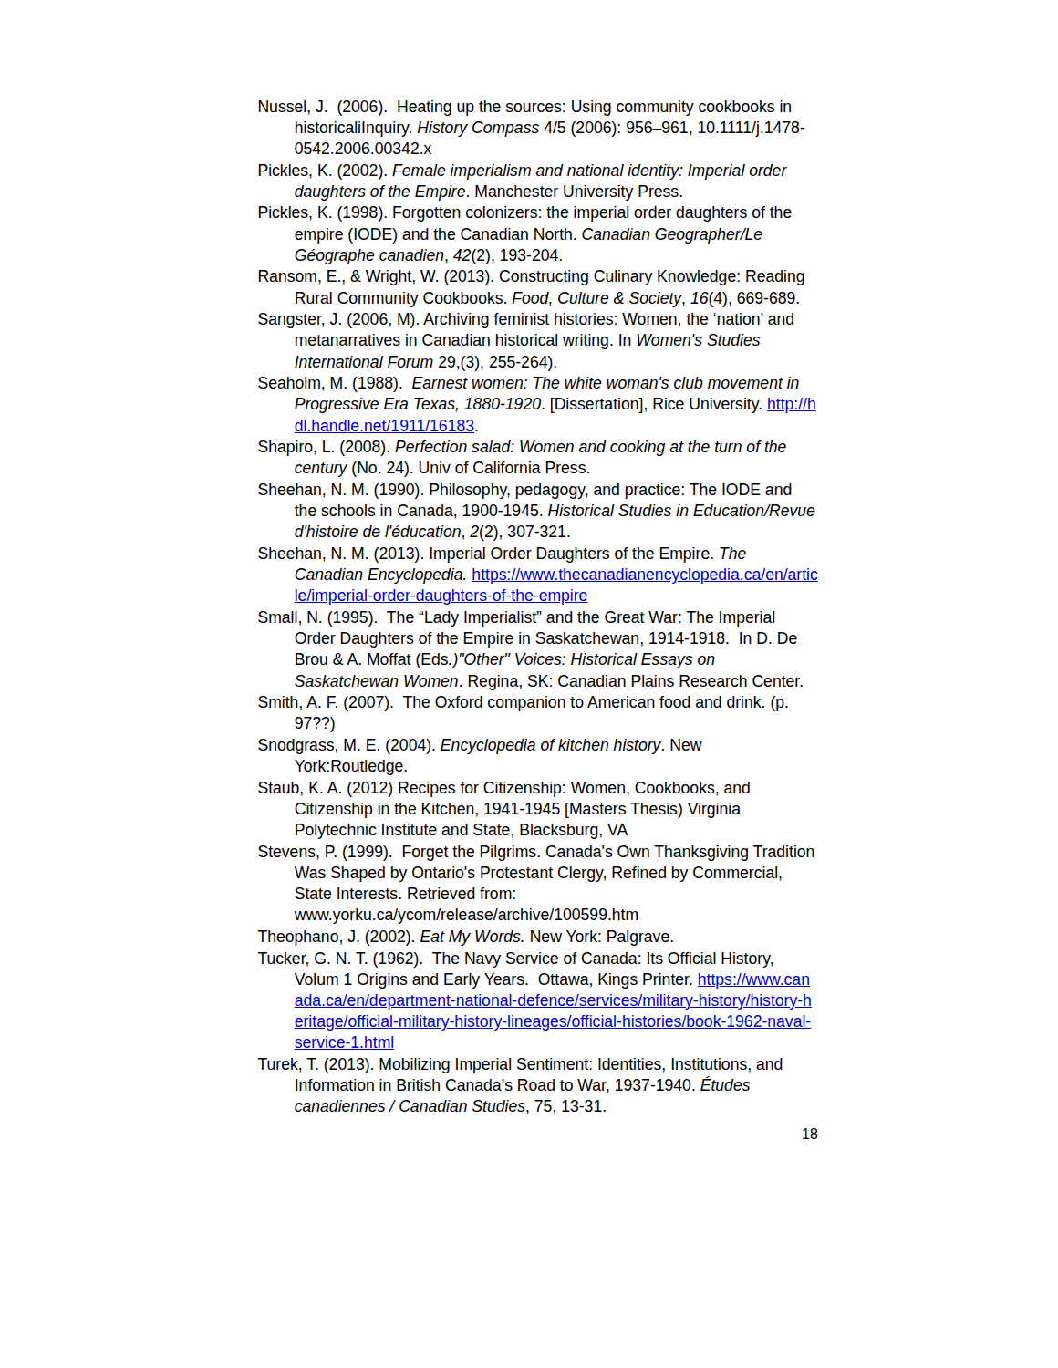Nussel, J. (2006). Heating up the sources: Using community cookbooks in historicaliInquiry. History Compass 4/5 (2006): 956–961, 10.1111/j.1478-0542.2006.00342.x
Pickles, K. (2002). Female imperialism and national identity: Imperial order daughters of the Empire. Manchester University Press.
Pickles, K. (1998). Forgotten colonizers: the imperial order daughters of the empire (IODE) and the Canadian North. Canadian Geographer/Le Géographe canadien, 42(2), 193-204.
Ransom, E., & Wright, W. (2013). Constructing Culinary Knowledge: Reading Rural Community Cookbooks. Food, Culture & Society, 16(4), 669-689.
Sangster, J. (2006, M). Archiving feminist histories: Women, the ‘nation’ and metanarratives in Canadian historical writing. In Women's Studies International Forum 29,(3), 255-264).
Seaholm, M. (1988). Earnest women: The white woman's club movement in Progressive Era Texas, 1880-1920. [Dissertation], Rice University. http://hdl.handle.net/1911/16183.
Shapiro, L. (2008). Perfection salad: Women and cooking at the turn of the century (No. 24). Univ of California Press.
Sheehan, N. M. (1990). Philosophy, pedagogy, and practice: The IODE and the schools in Canada, 1900-1945. Historical Studies in Education/Revue d'histoire de l'éducation, 2(2), 307-321.
Sheehan, N. M. (2013). Imperial Order Daughters of the Empire. The Canadian Encyclopedia. https://www.thecanadianencyclopedia.ca/en/article/imperial-order-daughters-of-the-empire
Small, N. (1995). The “Lady Imperialist” and the Great War: The Imperial Order Daughters of the Empire in Saskatchewan, 1914-1918. In D. De Brou & A. Moffat (Eds.)"Other" Voices: Historical Essays on Saskatchewan Women. Regina, SK: Canadian Plains Research Center.
Smith, A. F. (2007). The Oxford companion to American food and drink. (p. 97??)
Snodgrass, M. E. (2004). Encyclopedia of kitchen history. New York:Routledge.
Staub, K. A. (2012) Recipes for Citizenship: Women, Cookbooks, and Citizenship in the Kitchen, 1941-1945 [Masters Thesis) Virginia Polytechnic Institute and State, Blacksburg, VA
Stevens, P. (1999). Forget the Pilgrims. Canada's Own Thanksgiving Tradition Was Shaped by Ontario's Protestant Clergy, Refined by Commercial, State Interests. Retrieved from: www.yorku.ca/ycom/release/archive/100599.htm
Theophano, J. (2002). Eat My Words. New York: Palgrave.
Tucker, G. N. T. (1962). The Navy Service of Canada: Its Official History, Volum 1 Origins and Early Years. Ottawa, Kings Printer. https://www.canada.ca/en/department-national-defence/services/military-history/history-heritage/official-military-history-lineages/official-histories/book-1962-naval-service-1.html
Turek, T. (2013). Mobilizing Imperial Sentiment: Identities, Institutions, and Information in British Canada’s Road to War, 1937-1940. Études canadiennes / Canadian Studies, 75, 13-31.
18